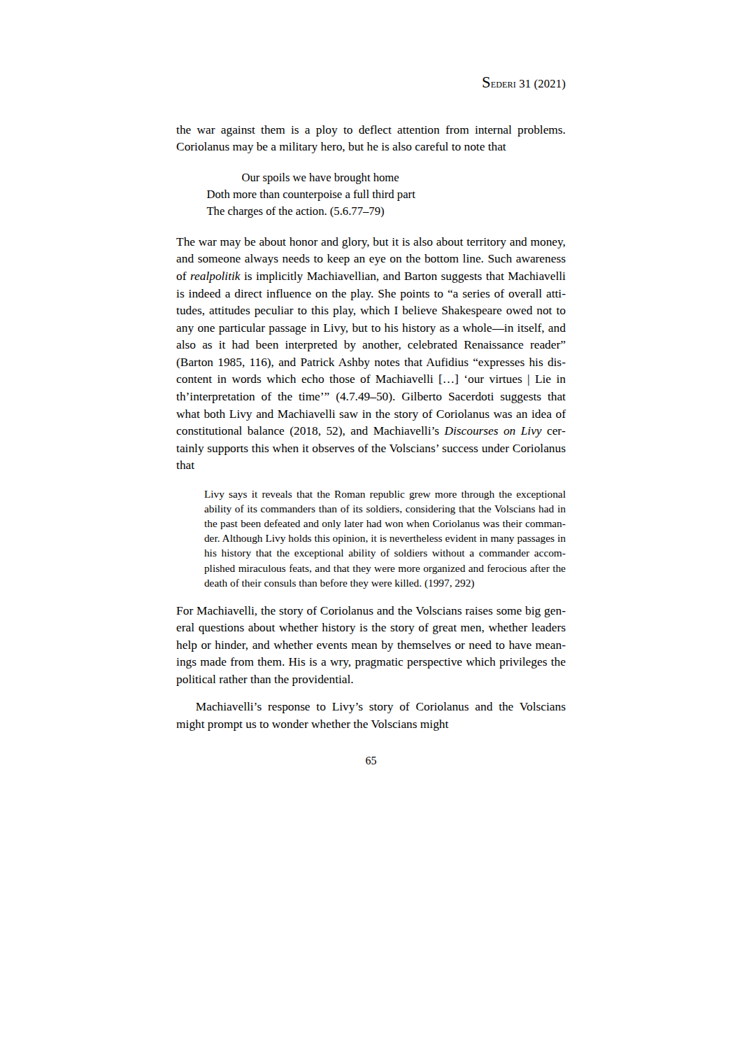Sederi 31 (2021)
the war against them is a ploy to deflect attention from internal problems. Coriolanus may be a military hero, but he is also careful to note that
Our spoils we have brought home
Doth more than counterpoise a full third part
The charges of the action. (5.6.77–79)
The war may be about honor and glory, but it is also about territory and money, and someone always needs to keep an eye on the bottom line. Such awareness of realpolitik is implicitly Machiavellian, and Barton suggests that Machiavelli is indeed a direct influence on the play. She points to “a series of overall attitudes, attitudes peculiar to this play, which I believe Shakespeare owed not to any one particular passage in Livy, but to his history as a whole—in itself, and also as it had been interpreted by another, celebrated Renaissance reader” (Barton 1985, 116), and Patrick Ashby notes that Aufidius “expresses his discontent in words which echo those of Machiavelli […] ‘our virtues | Lie in th’interpretation of the time’” (4.7.49–50). Gilberto Sacerdoti suggests that what both Livy and Machiavelli saw in the story of Coriolanus was an idea of constitutional balance (2018, 52), and Machiavelli’s Discourses on Livy certainly supports this when it observes of the Volscians’ success under Coriolanus that
Livy says it reveals that the Roman republic grew more through the exceptional ability of its commanders than of its soldiers, considering that the Volscians had in the past been defeated and only later had won when Coriolanus was their commander. Although Livy holds this opinion, it is nevertheless evident in many passages in his history that the exceptional ability of soldiers without a commander accomplished miraculous feats, and that they were more organized and ferocious after the death of their consuls than before they were killed. (1997, 292)
For Machiavelli, the story of Coriolanus and the Volscians raises some big general questions about whether history is the story of great men, whether leaders help or hinder, and whether events mean by themselves or need to have meanings made from them. His is a wry, pragmatic perspective which privileges the political rather than the providential.
Machiavelli’s response to Livy’s story of Coriolanus and the Volscians might prompt us to wonder whether the Volscians might
65